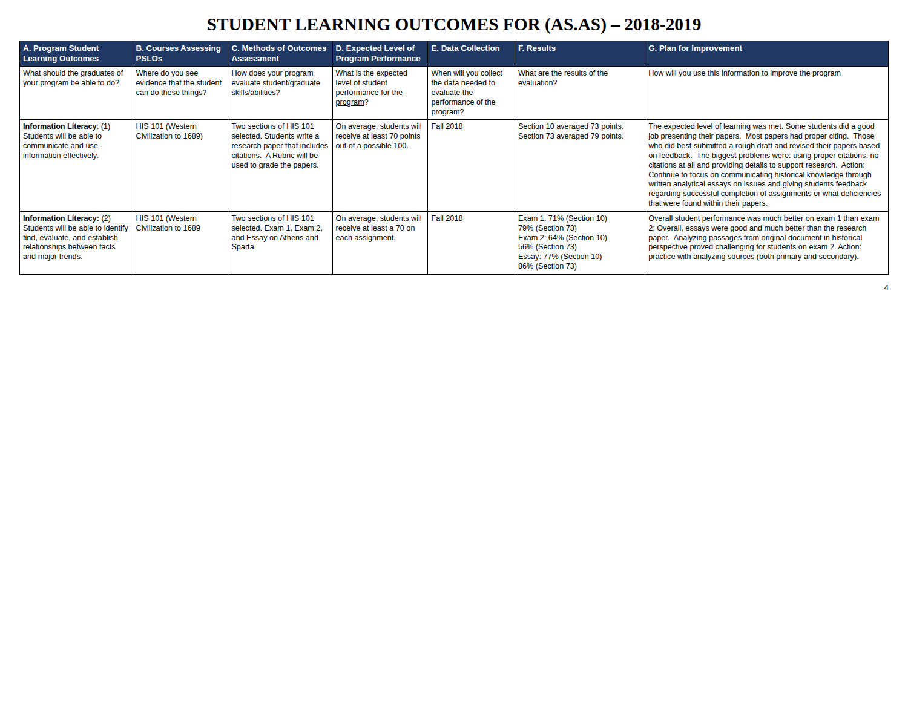STUDENT LEARNING OUTCOMES FOR (AS.AS) – 2018-2019
| A. Program Student Learning Outcomes | B. Courses Assessing PSLOs | C. Methods of Outcomes Assessment | D. Expected Level of Program Performance | E. Data Collection | F. Results | G. Plan for Improvement |
| --- | --- | --- | --- | --- | --- | --- |
| What should the graduates of your program be able to do? | Where do you see evidence that the student can do these things? | How does your program evaluate student/graduate skills/abilities? | What is the expected level of student performance for the program ? | When will you collect the data needed to evaluate the performance of the program? | What are the results of the evaluation? | How will you use this information to improve the program |
| Information Literacy : (1) Students will be able to communicate and use information effectively. | HIS 101 (Western Civilization to 1689) | Two sections of HIS 101 selected. Students write a research paper that includes citations. A Rubric will be used to grade the papers. | On average, students will receive at least 70 points out of a possible 100. | Fall 2018 | Section 10 averaged 73 points. Section 73 averaged 79 points. | The expected level of learning was met. Some students did a good job presenting their papers. Most papers had proper citing. Those who did best submitted a rough draft and revised their papers based on feedback. The biggest problems were: using proper citations, no citations at all and providing details to support research. Action: Continue to focus on communicating historical knowledge through written analytical essays on issues and giving students feedback regarding successful completion of assignments or what deficiencies that were found within their papers. |
| Information Literacy: (2) Students will be able to identify find, evaluate, and establish relationships between facts and major trends. | HIS 101 (Western Civilization to 1689 | Two sections of HIS 101 selected. Exam 1, Exam 2, and Essay on Athens and Sparta. | On average, students will receive at least a 70 on each assignment. | Fall 2018 | Exam 1: 71% (Section 10) 79% (Section 73) Exam 2: 64% (Section 10) 56% (Section 73) Essay: 77% (Section 10) 86% (Section 73) | Overall student performance was much better on exam 1 than exam 2; Overall, essays were good and much better than the research paper. Analyzing passages from original document in historical perspective proved challenging for students on exam 2. Action: practice with analyzing sources (both primary and secondary). |
4